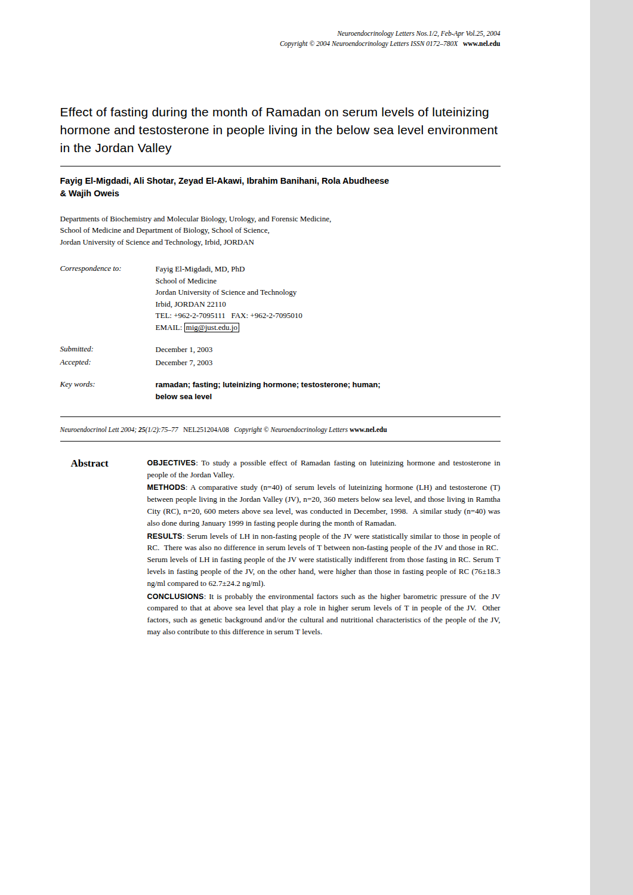ORIGINAL ARTICLE
Neuroendocrinology Letters Nos.1/2, Feb-Apr Vol.25, 2004
Copyright © 2004 Neuroendocrinology Letters ISSN 0172–780X www.nel.edu
Effect of fasting during the month of Ramadan on serum levels of luteinizing hormone and testosterone in people living in the below sea level environment in the Jordan Valley
Fayig El-Migdadi, Ali Shotar, Zeyad El-Akawi, Ibrahim Banihani, Rola Abudheese
& Wajih Oweis
Departments of Biochemistry and Molecular Biology, Urology, and Forensic Medicine,
School of Medicine and Department of Biology, School of Science,
Jordan University of Science and Technology, Irbid, JORDAN
| Correspondence to: | Fayig El-Migdadi, MD, PhD School of Medicine Jordan University of Science and Technology Irbid, JORDAN 22110 TEL: +962-2-7095111 FAX: +962-2-7095010 EMAIL: mig@just.edu.jo |
| Submitted: | December 1, 2003 |
| Accepted: | December 7, 2003 |
| Key words: | ramadan; fasting; luteinizing hormone; testosterone; human; below sea level |
Neuroendocrinol Lett 2004; 25(1/2):75–77 NEL251204A08 Copyright © Neuroendocrinology Letters www.nel.edu
Abstract
OBJECTIVES: To study a possible effect of Ramadan fasting on luteinizing hormone and testosterone in people of the Jordan Valley.
METHODS: A comparative study (n=40) of serum levels of luteinizing hormone (LH) and testosterone (T) between people living in the Jordan Valley (JV), n=20, 360 meters below sea level, and those living in Ramtha City (RC), n=20, 600 meters above sea level, was conducted in December, 1998. A similar study (n=40) was also done during January 1999 in fasting people during the month of Ramadan.
RESULTS: Serum levels of LH in non-fasting people of the JV were statistically similar to those in people of RC. There was also no difference in serum levels of T between non-fasting people of the JV and those in RC. Serum levels of LH in fasting people of the JV were statistically indifferent from those fasting in RC. Serum T levels in fasting people of the JV, on the other hand, were higher than those in fasting people of RC (76±18.3 ng/ml compared to 62.7±24.2 ng/ml).
CONCLUSIONS: It is probably the environmental factors such as the higher barometric pressure of the JV compared to that at above sea level that play a role in higher serum levels of T in people of the JV. Other factors, such as genetic background and/or the cultural and nutritional characteristics of the people of the JV, may also contribute to this difference in serum T levels.